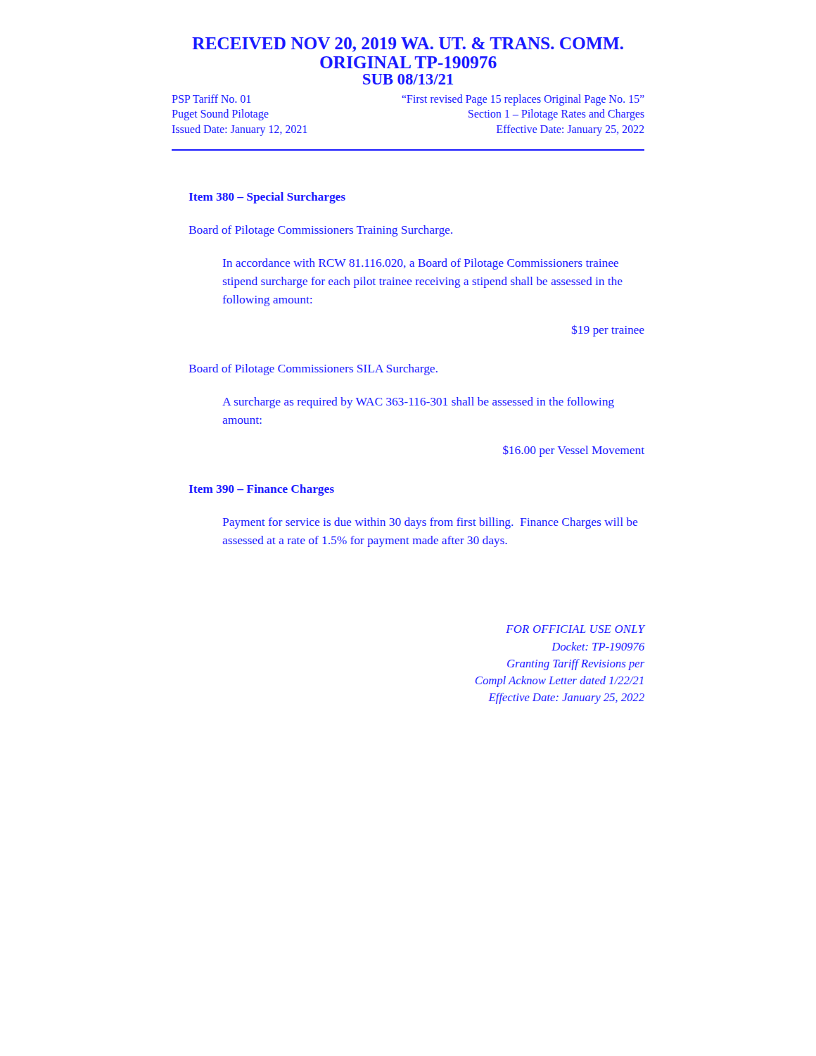RECEIVED NOV 20, 2019 WA. UT. & TRANS. COMM. ORIGINAL TP-190976 SUB 08/13/21
PSP Tariff No. 01
“First revised Page 15 replaces Original Page No. 15”
Puget Sound Pilotage
Section 1 – Pilotage Rates and Charges
Issued Date: January 12, 2021
Effective Date: January 25, 2022
Item 380 – Special Surcharges
Board of Pilotage Commissioners Training Surcharge.
In accordance with RCW 81.116.020, a Board of Pilotage Commissioners trainee stipend surcharge for each pilot trainee receiving a stipend shall be assessed in the following amount:
$19 per trainee
Board of Pilotage Commissioners SILA Surcharge.
A surcharge as required by WAC 363-116-301 shall be assessed in the following amount:
$16.00 per Vessel Movement
Item 390 – Finance Charges
Payment for service is due within 30 days from first billing. Finance Charges will be assessed at a rate of 1.5% for payment made after 30 days.
FOR OFFICIAL USE ONLY
Docket: TP-190976
Granting Tariff Revisions per
Compl Acknow Letter dated 1/22/21
Effective Date: January 25, 2022